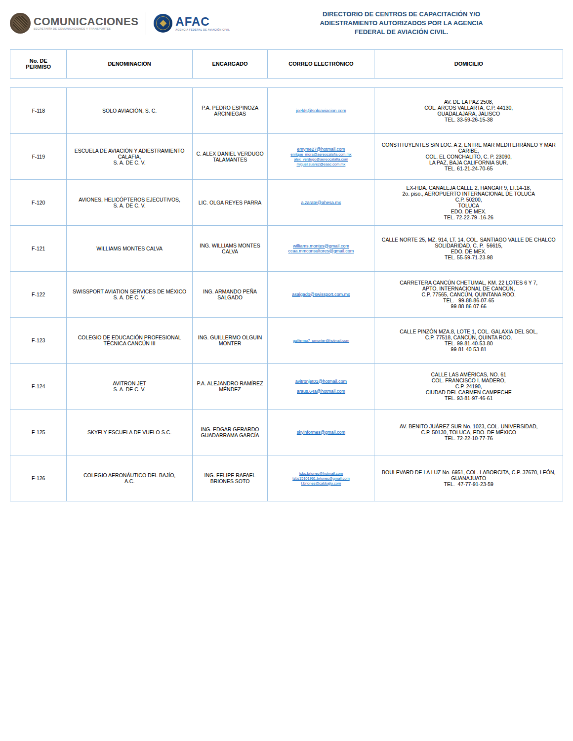COMUNICACIONES
SECRETARÍA DE COMUNICACIONES Y TRANSPORTES
AFAC
AGENCIA FEDERAL DE AVIACIÓN CIVIL
DIRECTORIO DE CENTROS DE CAPACITACIÓN Y/O
ADIESTRAMIENTO AUTORIZADOS POR LA AGENCIA
FEDERAL DE AVIACIÓN CIVIL.
| No. DE PERMISO | DENOMINACIÓN | ENCARGADO | CORREO ELECTRÓNICO | DOMICILIO |
| --- | --- | --- | --- | --- |
| F-118 | SOLO AVIACIÓN, S. C. | P.A. PEDRO ESPINOZA ARCINIEGAS | joelds@soloaviacion.com | AV. DE LA PAZ 2508, COL. ARCOS VALLARTA, C.P. 44130, GUADALAJARA, JALISCO TEL. 33-59-26-15-38 |
| F-119 | ESCUELA DE AVIACIÓN Y ADIESTRAMIENTO CALAFIA, S. A. DE C. V. | C. ALEX DANIEL VERDUGO TALAMANTES | emyme27@hotmail.com enrique_mora@aereocalafia.com.mx alex_verdugo@aereocalafia.com miguel.suarez@eaac.com.mx | CONSTITUYENTES S/N LOC. A 2, ENTRE MAR MEDITERRÁNEO Y MAR CARIBE, COL. EL CONCHALITO, C. P. 23090, LA PAZ, BAJA CALIFORNIA SUR. TEL. 61-21-24-70-65 |
| F-120 | AVIONES, HELICÓPTEROS EJECUTIVOS, S. A. DE C. V. | LIC. OLGA REYES PARRA | a.zarate@ahesa.mx | EX-HDA. CANALEJA CALLE 2, HANGAR 9, LT.14-18, 2o. piso., AEROPUERTO INTERNACIONAL DE TOLUCA C.P. 50200, TOLUCA EDO. DE MEX. TEL. 72-22-79 -16-26 |
| F-121 | WILLIAMS MONTES CALVA | ING. WILLIAMS MONTES CALVA | williams.montes@gmail.com ccaa.mmconsultores@gmail.com | CALLE NORTE 25, MZ. 914, LT. 14, COL. SANTIAGO VALLE DE CHALCO SOLIDARIDAD, C. P. 56615, EDO. DE MEX. TEL. 55-59-71-23-98 |
| F-122 | SWISSPORT AVIATION SERVICES DE MÉXICO S. A. DE C. V. | ING. ARMANDO PEÑA SALGADO | asalgado@swissport.com.mx | CARRETERA CANCÚN CHETUMAL, KM. 22 LOTES 6 Y 7, APTO. INTERNACIONAL DE CANCÚN, C.P. 77565, CANCÚN, QUINTANA ROO. TEL. 99-88-86-07-65 99-88-86-07-66 |
| F-123 | COLEGIO DE EDUCACIÓN PROFESIONAL TÉCNICA CANCÚN III | ING. GUILLERMO OLGUIN MONTER | guillermo7_omonter@hotmail.com | CALLE PINZÓN MZA.8, LOTE 1, COL. GALAXIA DEL SOL, C.P. 77518, CANCÚN, QUINTA ROO. TEL. 99-81-40-53-80 99-81-40-53-81 |
| F-124 | AVITRON JET S. A. DE C. V. | P.A. ALEJANDRO RAMÍREZ MÉNDEZ | avitronjet01@hotmail.com araus.64a@hotmail.com | CALLE LAS AMÉRICAS, NO. 61 COL. FRANCISCO I. MADERO, C.P. 24190, CIUDAD DEL CARMEN CAMPECHE TEL. 93-81-97-46-61 |
| F-125 | SKYFLY ESCUELA DE VUELO S.C. | ING. EDGAR GERARDO GUADARRAMA GARCÍA | skyinformes@gmail.com | AV. BENITO JUÁREZ SUR No. 1023, COL. UNIVERSIDAD, C.P. 50130, TOLUCA, EDO. DE MÉXICO TEL. 72-22-10-77-76 |
| F-126 | COLEGIO AERONÁUTICO DEL BAJÍO, A.C. | ING. FELIPE RAFAEL BRIONES SOTO | tsbs.briones@hotmail.com tsbs15101961.briones@gmail.com t.briones@cabbajio.com | BOULEVARD DE LA LUZ No. 6951, COL. LABORCITA, C.P. 37670, LEÓN, GUANAJUATO TEL. 47-77-91-23-59 |